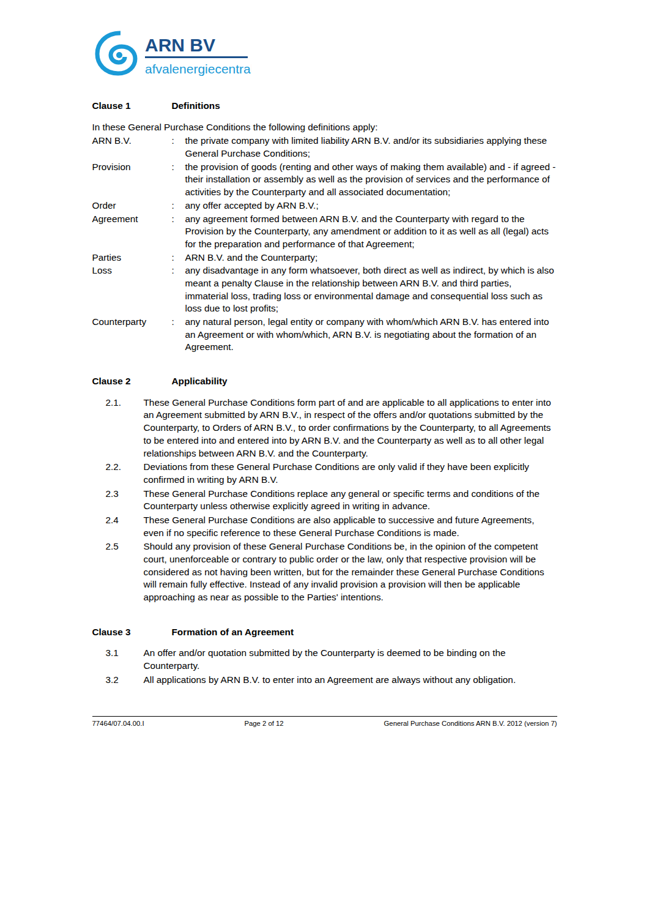ARN BV afvalenergiecentrale
Clause 1 Definitions
In these General Purchase Conditions the following definitions apply:
| ARN B.V. | : | the private company with limited liability ARN B.V. and/or its subsidiaries applying these General Purchase Conditions; |
| Provision | : | the provision of goods (renting and other ways of making them available) and - if agreed - their installation or assembly as well as the provision of services and the performance of activities by the Counterparty and all associated documentation; |
| Order | : | any offer accepted by ARN B.V.; |
| Agreement | : | any agreement formed between ARN B.V. and the Counterparty with regard to the Provision by the Counterparty, any amendment or addition to it as well as all (legal) acts for the preparation and performance of that Agreement; |
| Parties | : | ARN B.V. and the Counterparty; |
| Loss | : | any disadvantage in any form whatsoever, both direct as well as indirect, by which is also meant a penalty Clause in the relationship between ARN B.V. and third parties, immaterial loss, trading loss or environmental damage and consequential loss such as loss due to lost profits; |
| Counterparty | : | any natural person, legal entity or company with whom/which ARN B.V. has entered into an Agreement or with whom/which, ARN B.V. is negotiating about the formation of an Agreement. |
Clause 2 Applicability
| 2.1. | These General Purchase Conditions form part of and are applicable to all applications to enter into an Agreement submitted by ARN B.V., in respect of the offers and/or quotations submitted by the Counterparty, to Orders of ARN B.V., to order confirmations by the Counterparty, to all Agreements to be entered into and entered into by ARN B.V. and the Counterparty as well as to all other legal relationships between ARN B.V. and the Counterparty. |
| 2.2. | Deviations from these General Purchase Conditions are only valid if they have been explicitly confirmed in writing by ARN B.V. |
| 2.3 | These General Purchase Conditions replace any general or specific terms and conditions of the Counterparty unless otherwise explicitly agreed in writing in advance. |
| 2.4 | These General Purchase Conditions are also applicable to successive and future Agreements, even if no specific reference to these General Purchase Conditions is made. |
| 2.5 | Should any provision of these General Purchase Conditions be, in the opinion of the competent court, unenforceable or contrary to public order or the law, only that respective provision will be considered as not having been written, but for the remainder these General Purchase Conditions will remain fully effective. Instead of any invalid provision a provision will then be applicable approaching as near as possible to the Parties' intentions. |
Clause 3 Formation of an Agreement
| 3.1 | An offer and/or quotation submitted by the Counterparty is deemed to be binding on the Counterparty. |
| 3.2 | All applications by ARN B.V. to enter into an Agreement are always without any obligation. |
77464/07.04.00.I
Page 2 of 12
General Purchase Conditions ARN B.V. 2012 (version 7)